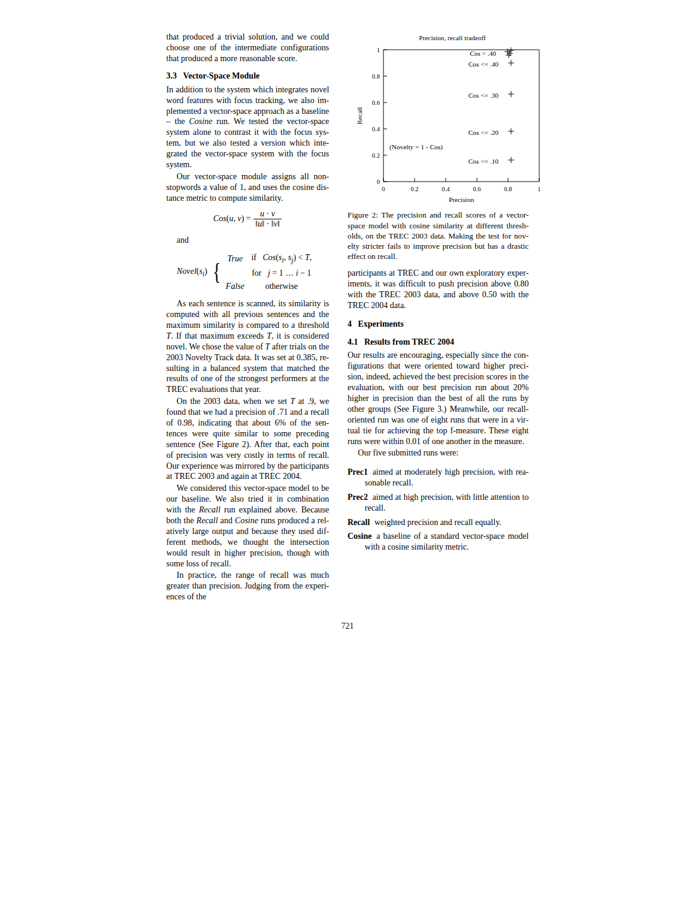that produced a trivial solution, and we could choose one of the intermediate configurations that produced a more reasonable score.
3.3 Vector-Space Module
In addition to the system which integrates novel word features with focus tracking, we also implemented a vector-space approach as a baseline – the Cosine run. We tested the vector-space system alone to contrast it with the focus system, but we also tested a version which integrated the vector-space system with the focus system.
Our vector-space module assigns all non-stopwords a value of 1, and uses the cosine distance metric to compute similarity.
Cos(u, v) = u · v ‖u‖ · ‖v‖
and
Novel(si) {
| True | if Cos ( s i , s j ) < T , |
| | for j = 1 … i − 1 |
| False | otherwise |
As each sentence is scanned, its similarity is computed with all previous sentences and the maximum similarity is compared to a threshold T. If that maximum exceeds T, it is considered novel. We chose the value of T after trials on the 2003 Novelty Track data. It was set at 0.385, resulting in a balanced system that matched the results of one of the strongest performers at the TREC evaluations that year.
On the 2003 data, when we set T at .9, we found that we had a precision of .71 and a recall of 0.98, indicating that about 6% of the sentences were quite similar to some preceding sentence (See Figure 2). After that, each point of precision was very costly in terms of recall. Our experience was mirrored by the participants at TREC 2003 and again at TREC 2004.
We considered this vector-space model to be our baseline. We also tried it in combination with the Recall run explained above. Because both the Recall and Cosine runs produced a relatively large output and because they used different methods, we thought the intersection would result in higher precision, though with some loss of recall.
In practice, the range of recall was much greater than precision. Judging from the experiences of the
Precision, recall tradeoff 1 0.8 0.6 0.4 0.2 0 0 0.2 0.4 0.6 0.8 1 Precision Recall Cos > .40 Cos <= .40 Cos <= .30 Cos <= .20 Cos <= .10 (Novelty = 1 - Cos)
Figure 2: The precision and recall scores of a vector-space model with cosine similarity at different thresholds, on the TREC 2003 data. Making the test for novelty stricter fails to improve precision but has a drastic effect on recall.
participants at TREC and our own exploratory experiments, it was difficult to push precision above 0.80 with the TREC 2003 data, and above 0.50 with the TREC 2004 data.
4 Experiments
4.1 Results from TREC 2004
Our results are encouraging, especially since the configurations that were oriented toward higher precision, indeed, achieved the best precision scores in the evaluation, with our best precision run about 20% higher in precision than the best of all the runs by other groups (See Figure 3.) Meanwhile, our recall-oriented run was one of eight runs that were in a virtual tie for achieving the top f-measure. These eight runs were within 0.01 of one another in the measure.
Our five submitted runs were:
Prec1
aimed at moderately high precision, with reasonable recall.
Prec2
aimed at high precision, with little attention to recall.
Recall
weighted precision and recall equally.
Cosine
a baseline of a standard vector-space model with a cosine similarity metric.
721